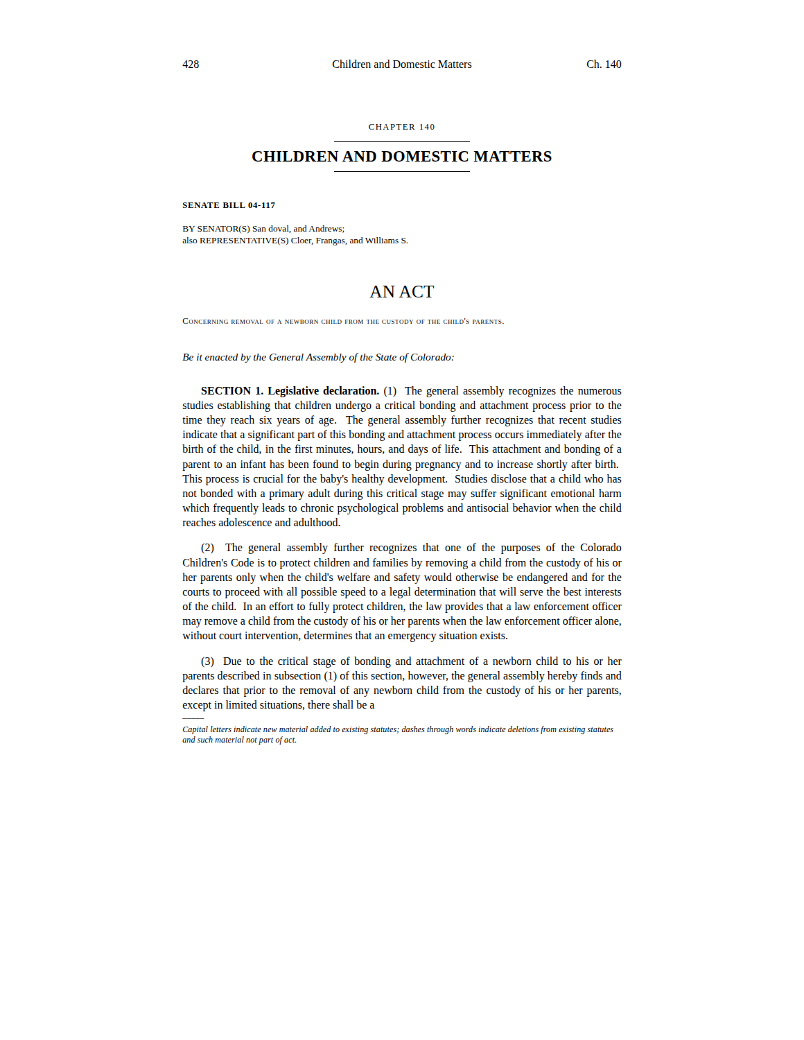428
Children and Domestic Matters
Ch. 140
CHAPTER 140
CHILDREN AND DOMESTIC MATTERS
SENATE BILL 04-117
BY SENATOR(S) San doval, and Andrews;
also REPRESENTATIVE(S) Cloer, Frangas, and Williams S.
AN ACT
Concerning removal of a newborn child from the custody of the child's parents.
Be it enacted by the General Assembly of the State of Colorado:
SECTION 1. Legislative declaration. (1) The general assembly recognizes the numerous studies establishing that children undergo a critical bonding and attachment process prior to the time they reach six years of age. The general assembly further recognizes that recent studies indicate that a significant part of this bonding and attachment process occurs immediately after the birth of the child, in the first minutes, hours, and days of life. This attachment and bonding of a parent to an infant has been found to begin during pregnancy and to increase shortly after birth. This process is crucial for the baby's healthy development. Studies disclose that a child who has not bonded with a primary adult during this critical stage may suffer significant emotional harm which frequently leads to chronic psychological problems and antisocial behavior when the child reaches adolescence and adulthood.
(2) The general assembly further recognizes that one of the purposes of the Colorado Children's Code is to protect children and families by removing a child from the custody of his or her parents only when the child's welfare and safety would otherwise be endangered and for the courts to proceed with all possible speed to a legal determination that will serve the best interests of the child. In an effort to fully protect children, the law provides that a law enforcement officer may remove a child from the custody of his or her parents when the law enforcement officer alone, without court intervention, determines that an emergency situation exists.
(3) Due to the critical stage of bonding and attachment of a newborn child to his or her parents described in subsection (1) of this section, however, the general assembly hereby finds and declares that prior to the removal of any newborn child from the custody of his or her parents, except in limited situations, there shall be a
_____
Capital letters indicate new material added to existing statutes; dashes through words indicate deletions from existing statutes and such material not part of act.